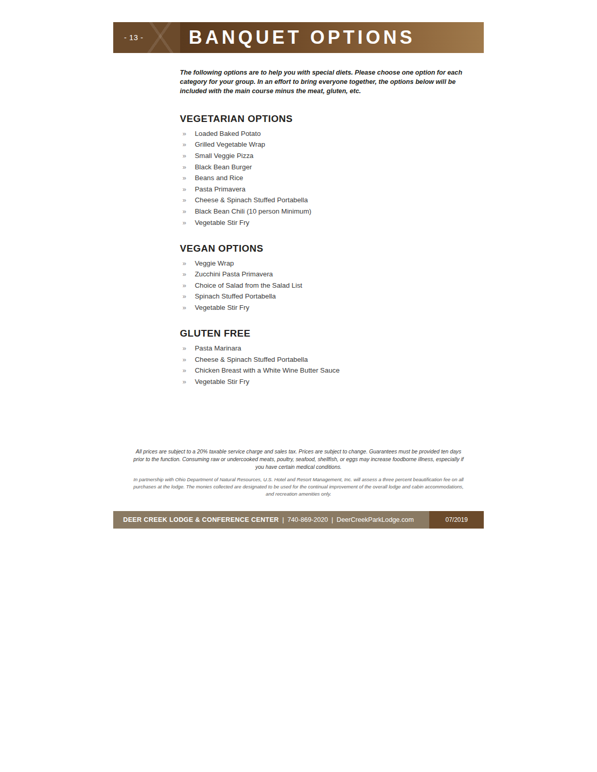- 13 -
BANQUET OPTIONS
The following options are to help you with special diets. Please choose one option for each category for your group. In an effort to bring everyone together, the options below will be included with the main course minus the meat, gluten, etc.
VEGETARIAN OPTIONS
Loaded Baked Potato
Grilled Vegetable Wrap
Small Veggie Pizza
Black Bean Burger
Beans and Rice
Pasta Primavera
Cheese & Spinach Stuffed Portabella
Black Bean Chili (10 person Minimum)
Vegetable Stir Fry
VEGAN OPTIONS
Veggie Wrap
Zucchini Pasta Primavera
Choice of Salad from the Salad List
Spinach Stuffed Portabella
Vegetable Stir Fry
GLUTEN FREE
Pasta Marinara
Cheese & Spinach Stuffed Portabella
Chicken Breast with a White Wine Butter Sauce
Vegetable Stir Fry
All prices are subject to a 20% taxable service charge and sales tax. Prices are subject to change. Guarantees must be provided ten days prior to the function. Consuming raw or undercooked meats, poultry, seafood, shellfish, or eggs may increase foodborne illness, especially if you have certain medical conditions.
In partnership with Ohio Department of Natural Resources, U.S. Hotel and Resort Management, Inc. will assess a three percent beautification fee on all purchases at the lodge. The monies collected are designated to be used for the continual improvement of the overall lodge and cabin accommodations, and recreation amenities only.
DEER CREEK LODGE & CONFERENCE CENTER|740-869-2020|DeerCreekParkLodge.com
07/2019